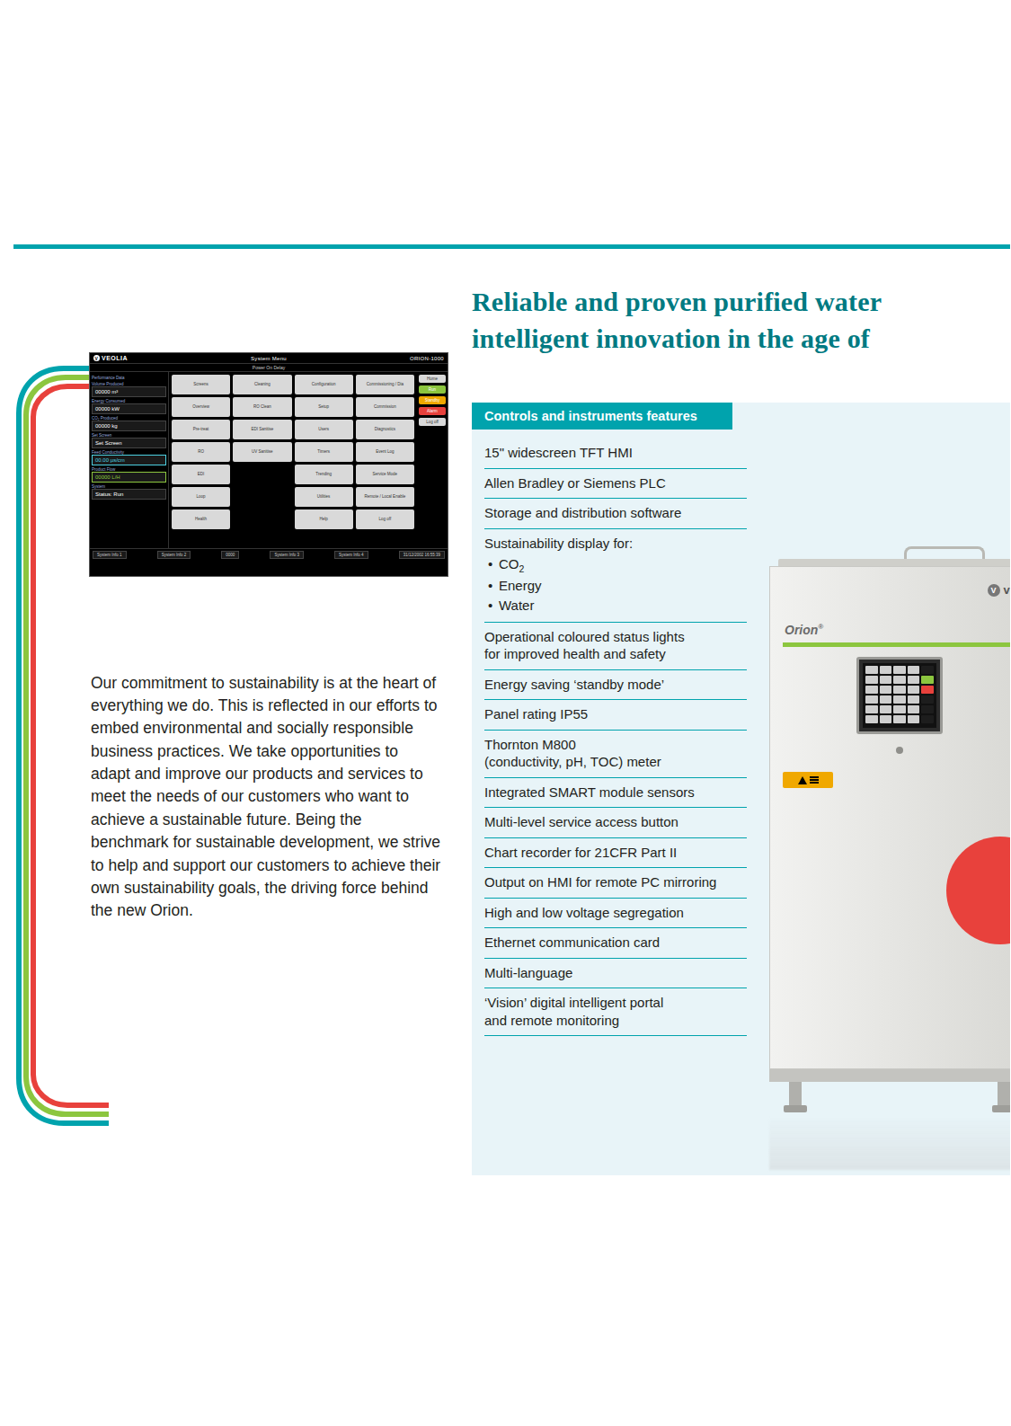Reliable and proven purified water
intelligent innovation in the age of
VVEOLIA
System Menu
ORION-1000
Power On Delay
Performance Data
Volume Produced
00000 m³
Energy Consumed
00000 kW
CO₂ Produced
00000 kg
Set Screen
Set Screen
Feed Conductivity
00.00 µs/cm
Product Flow
00000 L/H
System
Status: Run
Screens
Cleaning
Configuration
Commissioning / Dia
Overview
RO Clean
Setup
Commission
Pre-treat
EDI Sanitise
Users
Diagnostics
RO
UV Sanitise
Timers
Event Log
EDI
Trending
Service Mode
Loop
Utilities
Remote / Local Enable
Health
Help
Log off
Home
Run
Standby
Alarm
Log off
System Info 1 System Info 2 0000 System Info 3 System Info 4 31/12/2002 16:55:39
Our commitment to sustainability is at the heart of everything we do. This is reflected in our efforts to embed environmental and socially responsible business practices. We take opportunities to adapt and improve our products and services to meet the needs of our customers who want to achieve a sustainable future. Being the benchmark for sustainable development, we strive to help and support our customers to achieve their own sustainability goals, the driving force behind the new Orion.
Controls and instruments features
15" widescreen TFT HMI
Allen Bradley or Siemens PLC
Storage and distribution software
Sustainability display for:
CO2
Energy
Water
Operational coloured status lights
for improved health and safety
Energy saving ‘standby mode’
Panel rating IP55
Thornton M800
(conductivity, pH, TOC) meter
Integrated SMART module sensors
Multi-level service access button
Chart recorder for 21CFR Part II
Output on HMI for remote PC mirroring
High and low voltage segregation
Ethernet communication card
Multi-language
‘Vision’ digital intelligent portal
and remote monitoring
Vve
Orion®